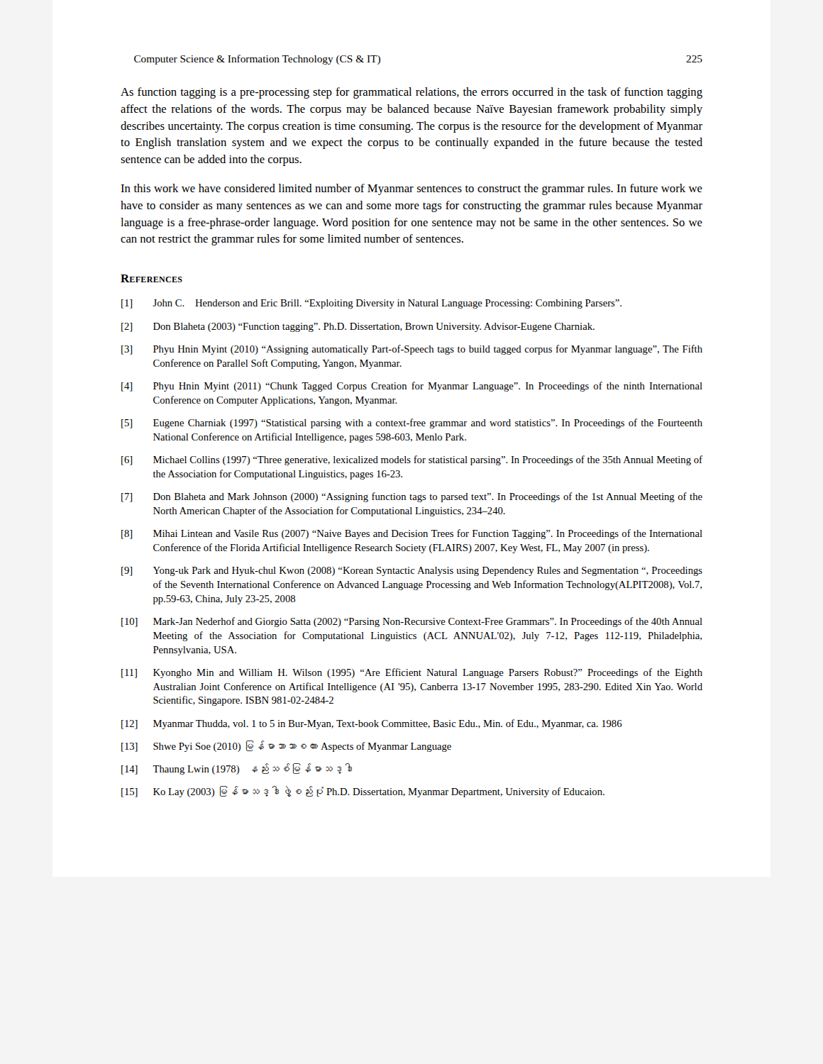Computer Science & Information Technology (CS & IT) 225
As function tagging is a pre-processing step for grammatical relations, the errors occurred in the task of function tagging affect the relations of the words. The corpus may be balanced because Naïve Bayesian framework probability simply describes uncertainty. The corpus creation is time consuming. The corpus is the resource for the development of Myanmar to English translation system and we expect the corpus to be continually expanded in the future because the tested sentence can be added into the corpus.
In this work we have considered limited number of Myanmar sentences to construct the grammar rules. In future work we have to consider as many sentences as we can and some more tags for constructing the grammar rules because Myanmar language is a free-phrase-order language. Word position for one sentence may not be same in the other sentences. So we can not restrict the grammar rules for some limited number of sentences.
References
[1] John C. Henderson and Eric Brill. “Exploiting Diversity in Natural Language Processing: Combining Parsers”.
[2] Don Blaheta (2003) “Function tagging”. Ph.D. Dissertation, Brown University. Advisor-Eugene Charniak.
[3] Phyu Hnin Myint (2010) “Assigning automatically Part-of-Speech tags to build tagged corpus for Myanmar language”, The Fifth Conference on Parallel Soft Computing, Yangon, Myanmar.
[4] Phyu Hnin Myint (2011) “Chunk Tagged Corpus Creation for Myanmar Language”. In Proceedings of the ninth International Conference on Computer Applications, Yangon, Myanmar.
[5] Eugene Charniak (1997) “Statistical parsing with a context-free grammar and word statistics”. In Proceedings of the Fourteenth National Conference on Artificial Intelligence, pages 598-603, Menlo Park.
[6] Michael Collins (1997) “Three generative, lexicalized models for statistical parsing”. In Proceedings of the 35th Annual Meeting of the Association for Computational Linguistics, pages 16-23.
[7] Don Blaheta and Mark Johnson (2000) “Assigning function tags to parsed text”. In Proceedings of the 1st Annual Meeting of the North American Chapter of the Association for Computational Linguistics, 234–240.
[8] Mihai Lintean and Vasile Rus (2007) “Naive Bayes and Decision Trees for Function Tagging”. In Proceedings of the International Conference of the Florida Artificial Intelligence Research Society (FLAIRS) 2007, Key West, FL, May 2007 (in press).
[9] Yong-uk Park and Hyuk-chul Kwon (2008) “Korean Syntactic Analysis using Dependency Rules and Segmentation “, Proceedings of the Seventh International Conference on Advanced Language Processing and Web Information Technology(ALPIT2008), Vol.7, pp.59-63, China, July 23-25, 2008
[10] Mark-Jan Nederhof and Giorgio Satta (2002) “Parsing Non-Recursive Context-Free Grammars”. In Proceedings of the 40th Annual Meeting of the Association for Computational Linguistics (ACL ANNUAL'02), July 7-12, Pages 112-119, Philadelphia, Pennsylvania, USA.
[11] Kyongho Min and William H. Wilson (1995) “Are Efficient Natural Language Parsers Robust?” Proceedings of the Eighth Australian Joint Conference on Artifical Intelligence (AI '95), Canberra 13-17 November 1995, 283-290. Edited Xin Yao. World Scientific, Singapore. ISBN 981-02-2484-2
[12] Myanmar Thudda, vol. 1 to 5 in Bur-Myan, Text-book Committee, Basic Edu., Min. of Edu., Myanmar, ca. 1986
[13] Shwe Pyi Soe (2010) မြန်မာဘာသာစကား Aspects of Myanmar Language
[14] Thaung Lwin (1978) နည်းသစ်မြန်မာသဒ္ဒါ
[15] Ko Lay (2003) မြန်မာသဒ္ဒါဖွဲ့စည်းပုံ Ph.D. Dissertation, Myanmar Department, University of Educaion.